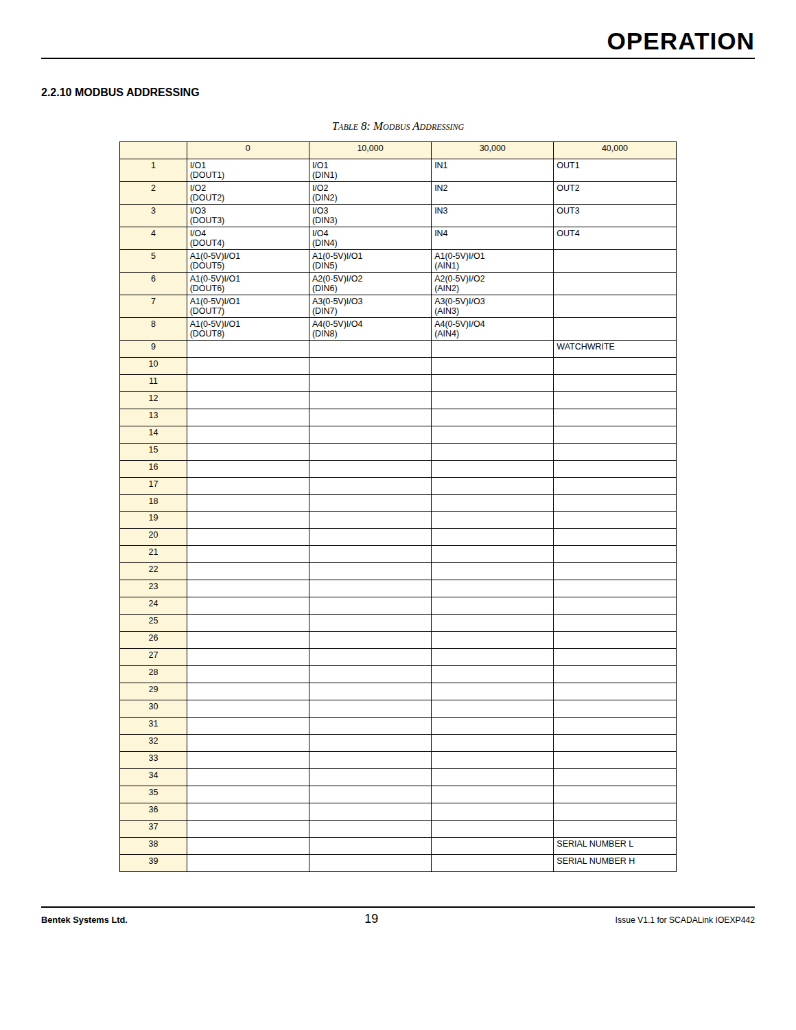OPERATION
2.2.10 MODBUS ADDRESSING
Table 8: Modbus Addressing
| | 0 | 10,000 | 30,000 | 40,000 |
| --- | --- | --- | --- | --- |
| 1 | I/O1 (DOUT1) | I/O1 (DIN1) | IN1 | OUT1 |
| 2 | I/O2 (DOUT2) | I/O2 (DIN2) | IN2 | OUT2 |
| 3 | I/O3 (DOUT3) | I/O3 (DIN3) | IN3 | OUT3 |
| 4 | I/O4 (DOUT4) | I/O4 (DIN4) | IN4 | OUT4 |
| 5 | A1(0-5V)I/O1 (DOUT5) | A1(0-5V)I/O1 (DIN5) | A1(0-5V)I/O1 (AIN1) | |
| 6 | A1(0-5V)I/O1 (DOUT6) | A2(0-5V)I/O2 (DIN6) | A2(0-5V)I/O2 (AIN2) | |
| 7 | A1(0-5V)I/O1 (DOUT7) | A3(0-5V)I/O3 (DIN7) | A3(0-5V)I/O3 (AIN3) | |
| 8 | A1(0-5V)I/O1 (DOUT8) | A4(0-5V)I/O4 (DIN8) | A4(0-5V)I/O4 (AIN4) | |
| 9 | | | | WATCHWRITE |
| 10 | | | | |
| 11 | | | | |
| 12 | | | | |
| 13 | | | | |
| 14 | | | | |
| 15 | | | | |
| 16 | | | | |
| 17 | | | | |
| 18 | | | | |
| 19 | | | | |
| 20 | | | | |
| 21 | | | | |
| 22 | | | | |
| 23 | | | | |
| 24 | | | | |
| 25 | | | | |
| 26 | | | | |
| 27 | | | | |
| 28 | | | | |
| 29 | | | | |
| 30 | | | | |
| 31 | | | | |
| 32 | | | | |
| 33 | | | | |
| 34 | | | | |
| 35 | | | | |
| 36 | | | | |
| 37 | | | | |
| 38 | | | | SERIAL NUMBER L |
| 39 | | | | SERIAL NUMBER H |
Bentek Systems Ltd. 19 Issue V1.1 for SCADALink IOEXP442